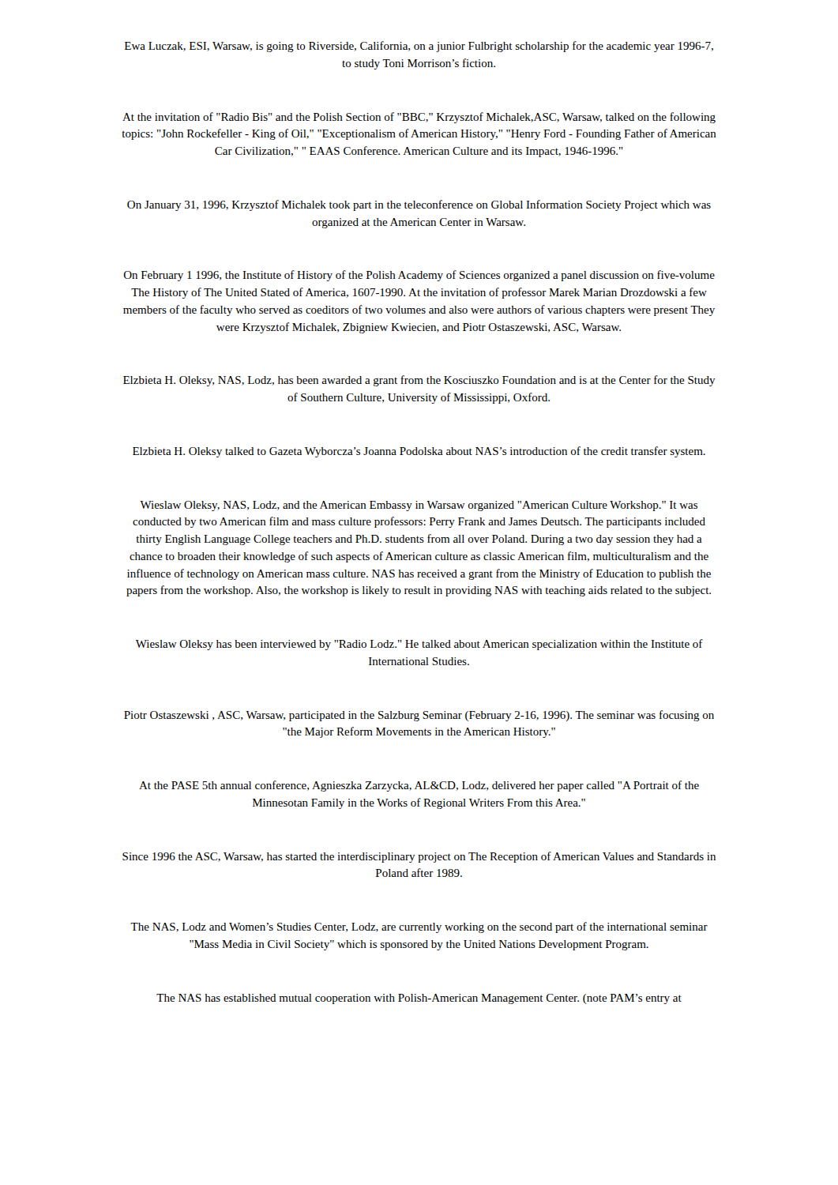Ewa Luczak, ESI, Warsaw, is going to Riverside, California, on a junior Fulbright scholarship for the academic year 1996-7, to study Toni Morrison’s fiction.
At the invitation of "Radio Bis" and the Polish Section of "BBC," Krzysztof Michalek,ASC, Warsaw, talked on the following topics: "John Rockefeller - King of Oil," "Exceptionalism of American History," "Henry Ford - Founding Father of American Car Civilization," " EAAS Conference. American Culture and its Impact, 1946-1996."
On January 31, 1996, Krzysztof Michalek took part in the teleconference on Global Information Society Project which was organized at the American Center in Warsaw.
On February 1 1996, the Institute of History of the Polish Academy of Sciences organized a panel discussion on five-volume The History of The United Stated of America, 1607-1990. At the invitation of professor Marek Marian Drozdowski a few members of the faculty who served as coeditors of two volumes and also were authors of various chapters were present They were Krzysztof Michalek, Zbigniew Kwiecien, and Piotr Ostaszewski, ASC, Warsaw.
Elzbieta H. Oleksy, NAS, Lodz, has been awarded a grant from the Kosciuszko Foundation and is at the Center for the Study of Southern Culture, University of Mississippi, Oxford.
Elzbieta H. Oleksy talked to Gazeta Wyborcza’s Joanna Podolska about NAS’s introduction of the credit transfer system.
Wieslaw Oleksy, NAS, Lodz, and the American Embassy in Warsaw organized "American Culture Workshop." It was conducted by two American film and mass culture professors: Perry Frank and James Deutsch. The participants included thirty English Language College teachers and Ph.D. students from all over Poland. During a two day session they had a chance to broaden their knowledge of such aspects of American culture as classic American film, multiculturalism and the influence of technology on American mass culture. NAS has received a grant from the Ministry of Education to publish the papers from the workshop. Also, the workshop is likely to result in providing NAS with teaching aids related to the subject.
Wieslaw Oleksy has been interviewed by "Radio Lodz." He talked about American specialization within the Institute of International Studies.
Piotr Ostaszewski , ASC, Warsaw, participated in the Salzburg Seminar (February 2-16, 1996). The seminar was focusing on "the Major Reform Movements in the American History."
At the PASE 5th annual conference, Agnieszka Zarzycka, AL&CD, Lodz, delivered her paper called "A Portrait of the Minnesotan Family in the Works of Regional Writers From this Area."
Since 1996 the ASC, Warsaw, has started the interdisciplinary project on The Reception of American Values and Standards in Poland after 1989.
The NAS, Lodz and Women’s Studies Center, Lodz, are currently working on the second part of the international seminar "Mass Media in Civil Society" which is sponsored by the United Nations Development Program.
The NAS has established mutual cooperation with Polish-American Management Center. (note PAM’s entry at